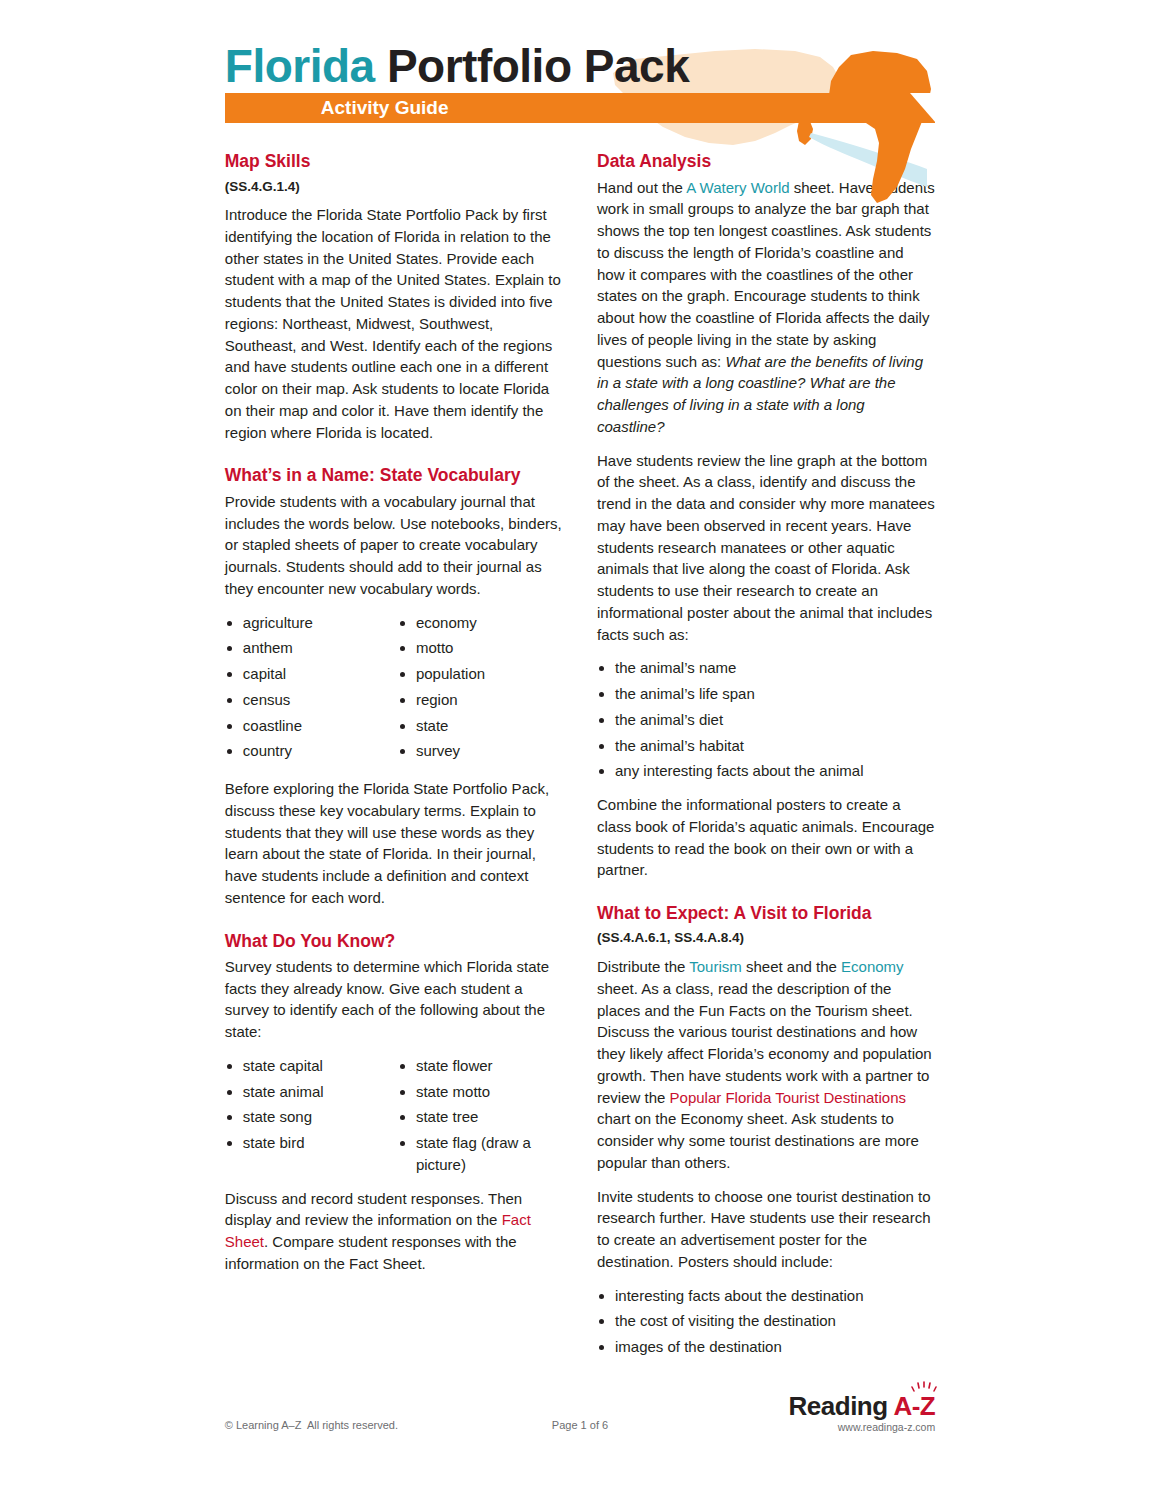Florida Portfolio Pack
Activity Guide
Map Skills
(SS.4.G.1.4)
Introduce the Florida State Portfolio Pack by first identifying the location of Florida in relation to the other states in the United States. Provide each student with a map of the United States. Explain to students that the United States is divided into five regions: Northeast, Midwest, Southwest, Southeast, and West. Identify each of the regions and have students outline each one in a different color on their map. Ask students to locate Florida on their map and color it. Have them identify the region where Florida is located.
What’s in a Name: State Vocabulary
Provide students with a vocabulary journal that includes the words below. Use notebooks, binders, or stapled sheets of paper to create vocabulary journals. Students should add to their journal as they encounter new vocabulary words.
agriculture
anthem
capital
census
coastline
country
economy
motto
population
region
state
survey
Before exploring the Florida State Portfolio Pack, discuss these key vocabulary terms. Explain to students that they will use these words as they learn about the state of Florida. In their journal, have students include a definition and context sentence for each word.
What Do You Know?
Survey students to determine which Florida state facts they already know. Give each student a survey to identify each of the following about the state:
state capital
state animal
state song
state bird
state flower
state motto
state tree
state flag (draw a picture)
Discuss and record student responses. Then display and review the information on the Fact Sheet. Compare student responses with the information on the Fact Sheet.
Data Analysis
Hand out the A Watery World sheet. Have students work in small groups to analyze the bar graph that shows the top ten longest coastlines. Ask students to discuss the length of Florida’s coastline and how it compares with the coastlines of the other states on the graph. Encourage students to think about how the coastline of Florida affects the daily lives of people living in the state by asking questions such as: What are the benefits of living in a state with a long coastline? What are the challenges of living in a state with a long coastline?
Have students review the line graph at the bottom of the sheet. As a class, identify and discuss the trend in the data and consider why more manatees may have been observed in recent years. Have students research manatees or other aquatic animals that live along the coast of Florida. Ask students to use their research to create an informational poster about the animal that includes facts such as:
the animal’s name
the animal’s life span
the animal’s diet
the animal’s habitat
any interesting facts about the animal
Combine the informational posters to create a class book of Florida’s aquatic animals. Encourage students to read the book on their own or with a partner.
What to Expect: A Visit to Florida
(SS.4.A.6.1, SS.4.A.8.4)
Distribute the Tourism sheet and the Economy sheet. As a class, read the description of the places and the Fun Facts on the Tourism sheet. Discuss the various tourist destinations and how they likely affect Florida’s economy and population growth. Then have students work with a partner to review the Popular Florida Tourist Destinations chart on the Economy sheet. Ask students to consider why some tourist destinations are more popular than others.
Invite students to choose one tourist destination to research further. Have students use their research to create an advertisement poster for the destination. Posters should include:
interesting facts about the destination
the cost of visiting the destination
images of the destination
© Learning A–Z All rights reserved.
Page 1 of 6
Reading A-Z
www.readinga-z.com